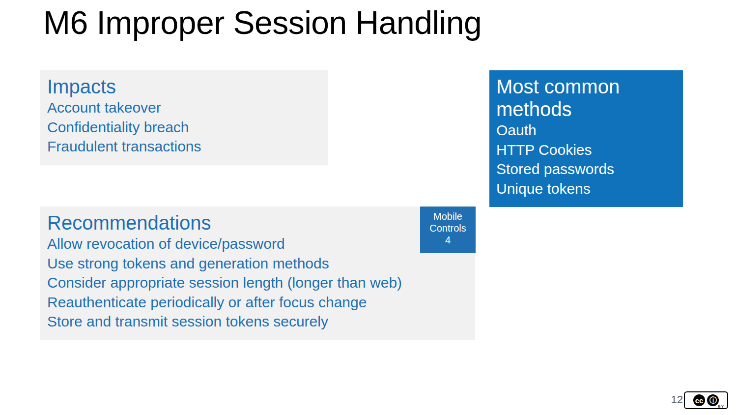M6 Improper Session Handling
Impacts
Account takeover
Confidentiality breach
Fraudulent transactions
Recommendations
Allow revocation of device/password
Use strong tokens and generation methods
Consider appropriate session length (longer than web)
Reauthenticate periodically or after focus change
Store and transmit session tokens securely
Mobile Controls
4
Most common methods
Oauth
HTTP Cookies
Stored passwords
Unique tokens
12
cc ⓘ BY